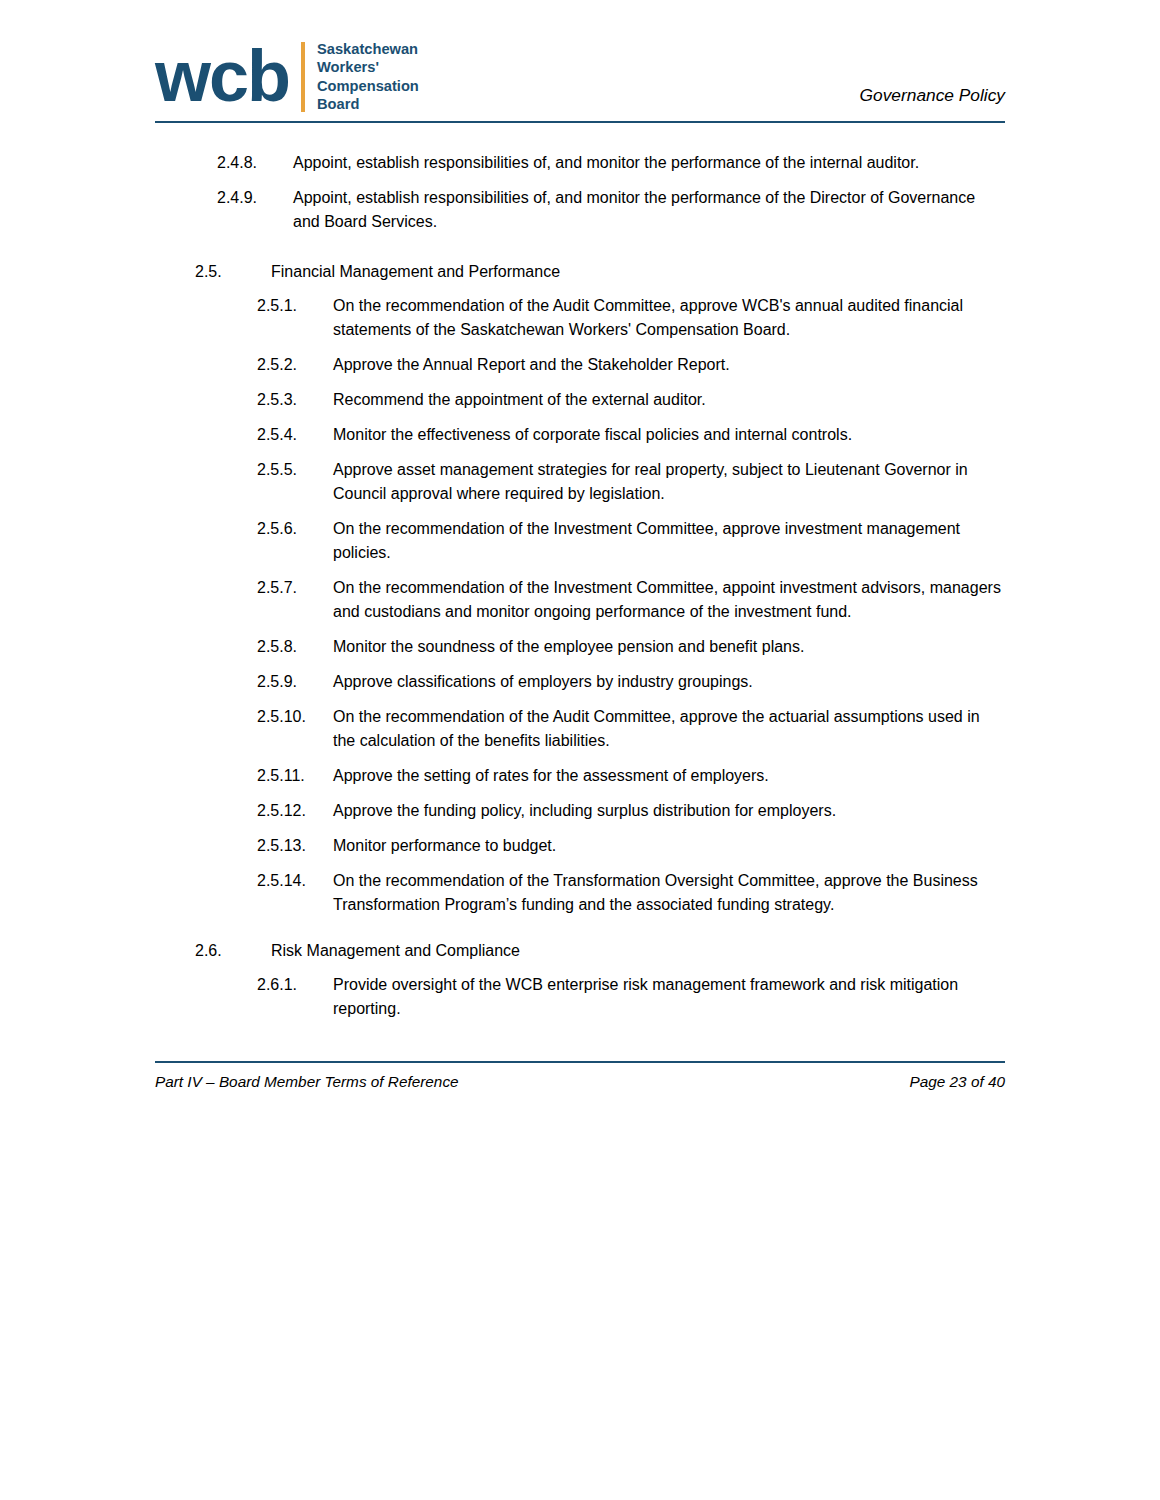wcb
Saskatchewan
Workers'
Compensation
Board
Governance Policy
2.4.8. Appoint, establish responsibilities of, and monitor the performance of the internal auditor.
2.4.9. Appoint, establish responsibilities of, and monitor the performance of the Director of Governance and Board Services.
2.5. Financial Management and Performance
2.5.1. On the recommendation of the Audit Committee, approve WCB's annual audited financial statements of the Saskatchewan Workers' Compensation Board.
2.5.2. Approve the Annual Report and the Stakeholder Report.
2.5.3. Recommend the appointment of the external auditor.
2.5.4. Monitor the effectiveness of corporate fiscal policies and internal controls.
2.5.5. Approve asset management strategies for real property, subject to Lieutenant Governor in Council approval where required by legislation.
2.5.6. On the recommendation of the Investment Committee, approve investment management policies.
2.5.7. On the recommendation of the Investment Committee, appoint investment advisors, managers and custodians and monitor ongoing performance of the investment fund.
2.5.8. Monitor the soundness of the employee pension and benefit plans.
2.5.9. Approve classifications of employers by industry groupings.
2.5.10. On the recommendation of the Audit Committee, approve the actuarial assumptions used in the calculation of the benefits liabilities.
2.5.11. Approve the setting of rates for the assessment of employers.
2.5.12. Approve the funding policy, including surplus distribution for employers.
2.5.13. Monitor performance to budget.
2.5.14. On the recommendation of the Transformation Oversight Committee, approve the Business Transformation Program’s funding and the associated funding strategy.
2.6. Risk Management and Compliance
2.6.1. Provide oversight of the WCB enterprise risk management framework and risk mitigation reporting.
Part IV – Board Member Terms of Reference Page 23 of 40